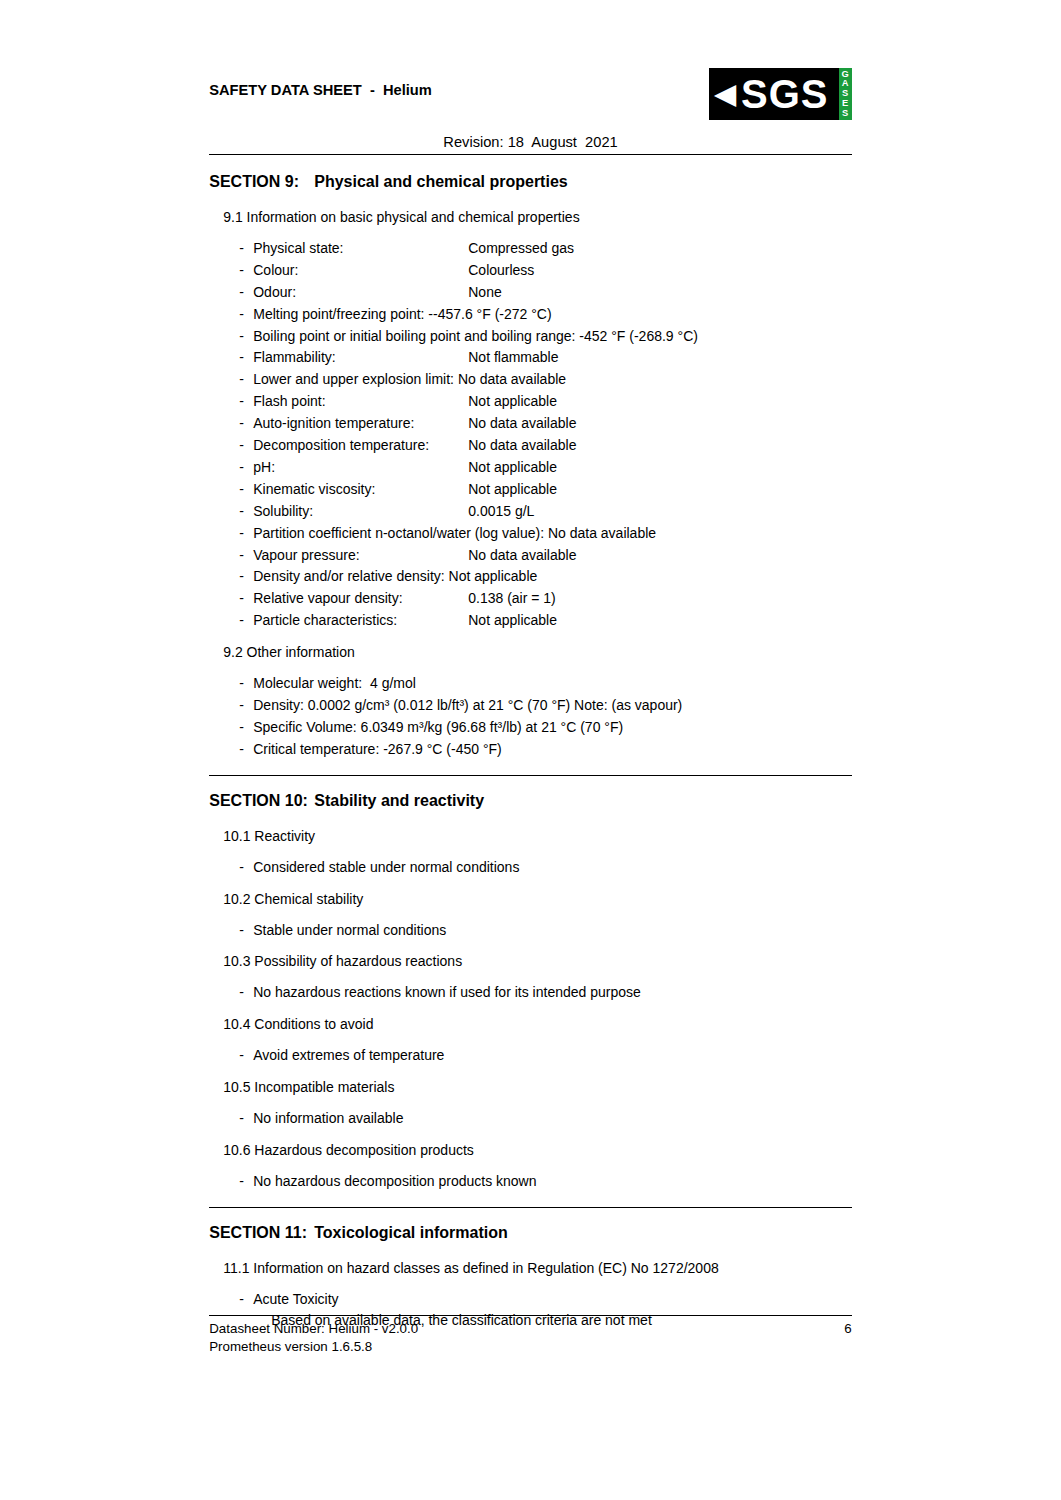SAFETY DATA SHEET - Helium
◀SGS
GASES
Revision: 18 August 2021
SECTION 9: Physical and chemical properties
9.1 Information on basic physical and chemical properties
Physical state: Compressed gas
Colour: Colourless
Odour: None
Melting point/freezing point: --457.6 °F (-272 °C)
Boiling point or initial boiling point and boiling range: -452 °F (-268.9 °C)
Flammability: Not flammable
Lower and upper explosion limit: No data available
Flash point: Not applicable
Auto-ignition temperature: No data available
Decomposition temperature: No data available
pH: Not applicable
Kinematic viscosity: Not applicable
Solubility: 0.0015 g/L
Partition coefficient n-octanol/water (log value): No data available
Vapour pressure: No data available
Density and/or relative density: Not applicable
Relative vapour density: 0.138 (air = 1)
Particle characteristics: Not applicable
9.2 Other information
Molecular weight: 4 g/mol
Density: 0.0002 g/cm³ (0.012 lb/ft³) at 21 °C (70 °F) Note: (as vapour)
Specific Volume: 6.0349 m³/kg (96.68 ft³/lb) at 21 °C (70 °F)
Critical temperature: -267.9 °C (-450 °F)
SECTION 10: Stability and reactivity
10.1 Reactivity
Considered stable under normal conditions
10.2 Chemical stability
Stable under normal conditions
10.3 Possibility of hazardous reactions
No hazardous reactions known if used for its intended purpose
10.4 Conditions to avoid
Avoid extremes of temperature
10.5 Incompatible materials
No information available
10.6 Hazardous decomposition products
No hazardous decomposition products known
SECTION 11: Toxicological information
11.1 Information on hazard classes as defined in Regulation (EC) No 1272/2008
Acute Toxicity
Based on available data, the classification criteria are not met
Datasheet Number: Helium - v2.0.0
Prometheus version 1.6.5.8
6